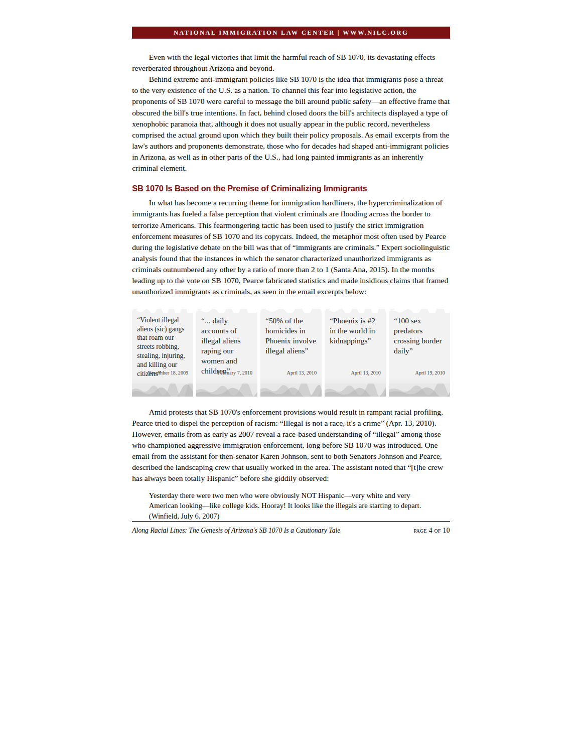National Immigration Law Center | www.nilc.org
Even with the legal victories that limit the harmful reach of SB 1070, its devastating effects reverberated throughout Arizona and beyond.
Behind extreme anti-immigrant policies like SB 1070 is the idea that immigrants pose a threat to the very existence of the U.S. as a nation. To channel this fear into legislative action, the proponents of SB 1070 were careful to message the bill around public safety—an effective frame that obscured the bill's true intentions. In fact, behind closed doors the bill's architects displayed a type of xenophobic paranoia that, although it does not usually appear in the public record, nevertheless comprised the actual ground upon which they built their policy proposals. As email excerpts from the law's authors and proponents demonstrate, those who for decades had shaped anti-immigrant policies in Arizona, as well as in other parts of the U.S., had long painted immigrants as an inherently criminal element.
SB 1070 Is Based on the Premise of Criminalizing Immigrants
In what has become a recurring theme for immigration hardliners, the hypercriminalization of immigrants has fueled a false perception that violent criminals are flooding across the border to terrorize Americans. This fearmongering tactic has been used to justify the strict immigration enforcement measures of SB 1070 and its copycats. Indeed, the metaphor most often used by Pearce during the legislative debate on the bill was that of “immigrants are criminals.” Expert sociolinguistic analysis found that the instances in which the senator characterized unauthorized immigrants as criminals outnumbered any other by a ratio of more than 2 to 1 (Santa Ana, 2015). In the months leading up to the vote on SB 1070, Pearce fabricated statistics and made insidious claims that framed unauthorized immigrants as criminals, as seen in the email excerpts below:
“Violent illegal aliens (sic) gangs that roam our streets robbing, stealing, injuring, and killing our citizens”
November 18, 2009
“... daily accounts of illegal aliens raping our women and children”
February 7, 2010
“50% of the homicides in Phoenix involve illegal aliens”
April 13, 2010
“Phoenix is #2 in the world in kidnappings”
April 13, 2010
“100 sex predators crossing border daily”
April 19, 2010
Amid protests that SB 1070's enforcement provisions would result in rampant racial profiling, Pearce tried to dispel the perception of racism: “Illegal is not a race, it's a crime” (Apr. 13, 2010). However, emails from as early as 2007 reveal a race-based understanding of “illegal” among those who championed aggressive immigration enforcement, long before SB 1070 was introduced. One email from the assistant for then-senator Karen Johnson, sent to both Senators Johnson and Pearce, described the landscaping crew that usually worked in the area. The assistant noted that “[t]he crew has always been totally Hispanic” before she giddily observed:
Yesterday there were two men who were obviously NOT Hispanic—very white and very American looking—like college kids. Hooray! It looks like the illegals are starting to depart. (Winfield, July 6, 2007)
Along Racial Lines: The Genesis of Arizona's SB 1070 Is a Cautionary Tale page 4 of 10